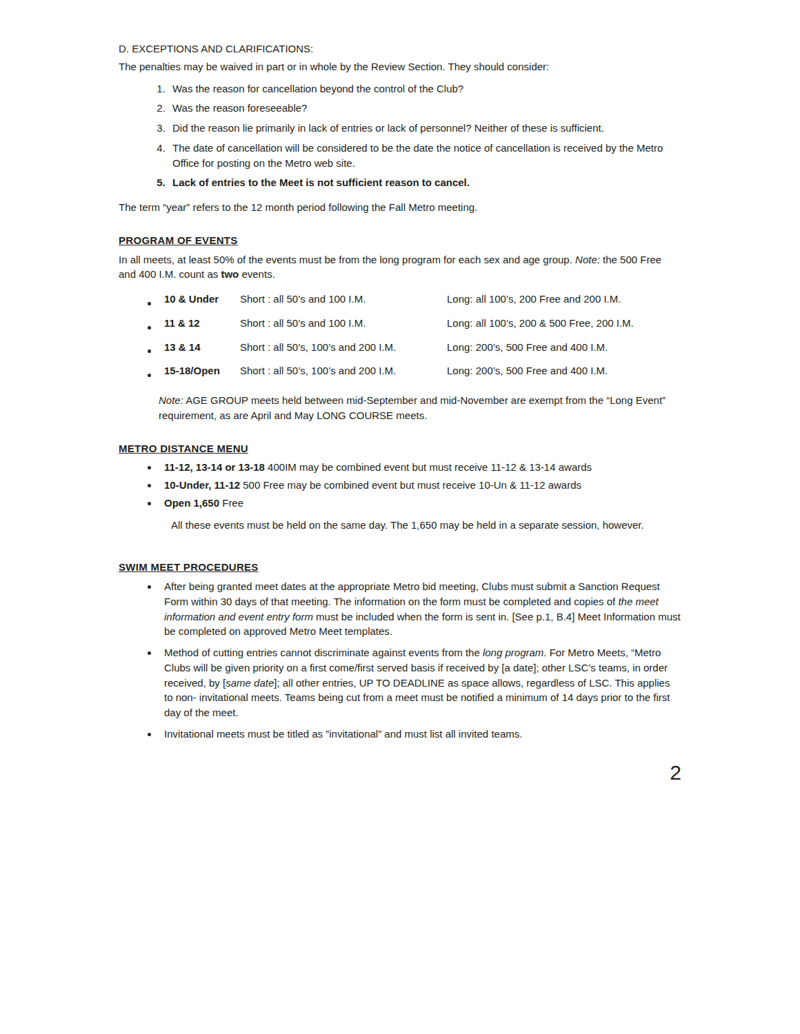D. EXCEPTIONS AND CLARIFICATIONS:
The penalties may be waived in part or in whole by the Review Section. They should consider:
Was the reason for cancellation beyond the control of the Club?
Was the reason foreseeable?
Did the reason lie primarily in lack of entries or lack of personnel? Neither of these is sufficient.
The date of cancellation will be considered to be the date the notice of cancellation is received by the Metro Office for posting on the Metro web site.
Lack of entries to the Meet is not sufficient reason to cancel.
The term “year” refers to the 12 month period following the Fall Metro meeting.
PROGRAM OF EVENTS
In all meets, at least 50% of the events must be from the long program for each sex and age group. Note: the 500 Free and 400 I.M. count as two events.
| 10 & Under | Short : all 50’s and 100 I.M. | Long: all 100’s, 200 Free and 200 I.M. |
| 11 & 12 | Short : all 50’s and 100 I.M. | Long: all 100’s, 200 & 500 Free, 200 I.M. |
| 13 & 14 | Short : all 50’s, 100’s and 200 I.M. | Long: 200’s, 500 Free and 400 I.M. |
| 15-18/Open | Short : all 50’s, 100’s and 200 I.M. | Long: 200’s, 500 Free and 400 I.M. |
Note: AGE GROUP meets held between mid-September and mid-November are exempt from the “Long Event” requirement, as are April and May LONG COURSE meets.
METRO DISTANCE MENU
11-12, 13-14 or 13-18 400IM may be combined event but must receive 11-12 & 13-14 awards
10-Under, 11-12 500 Free may be combined event but must receive 10-Un & 11-12 awards
Open 1,650 Free
All these events must be held on the same day. The 1,650 may be held in a separate session, however.
SWIM MEET PROCEDURES
After being granted meet dates at the appropriate Metro bid meeting, Clubs must submit a Sanction Request Form within 30 days of that meeting. The information on the form must be completed and copies of the meet information and event entry form must be included when the form is sent in. [See p.1, B.4] Meet Information must be completed on approved Metro Meet templates.
Method of cutting entries cannot discriminate against events from the long program. For Metro Meets, “Metro Clubs will be given priority on a first come/first served basis if received by [a date]; other LSC’s teams, in order received, by [same date]; all other entries, UP TO DEADLINE as space allows, regardless of LSC. This applies to non- invitational meets. Teams being cut from a meet must be notified a minimum of 14 days prior to the first day of the meet.
Invitational meets must be titled as ”invitational” and must list all invited teams.
2